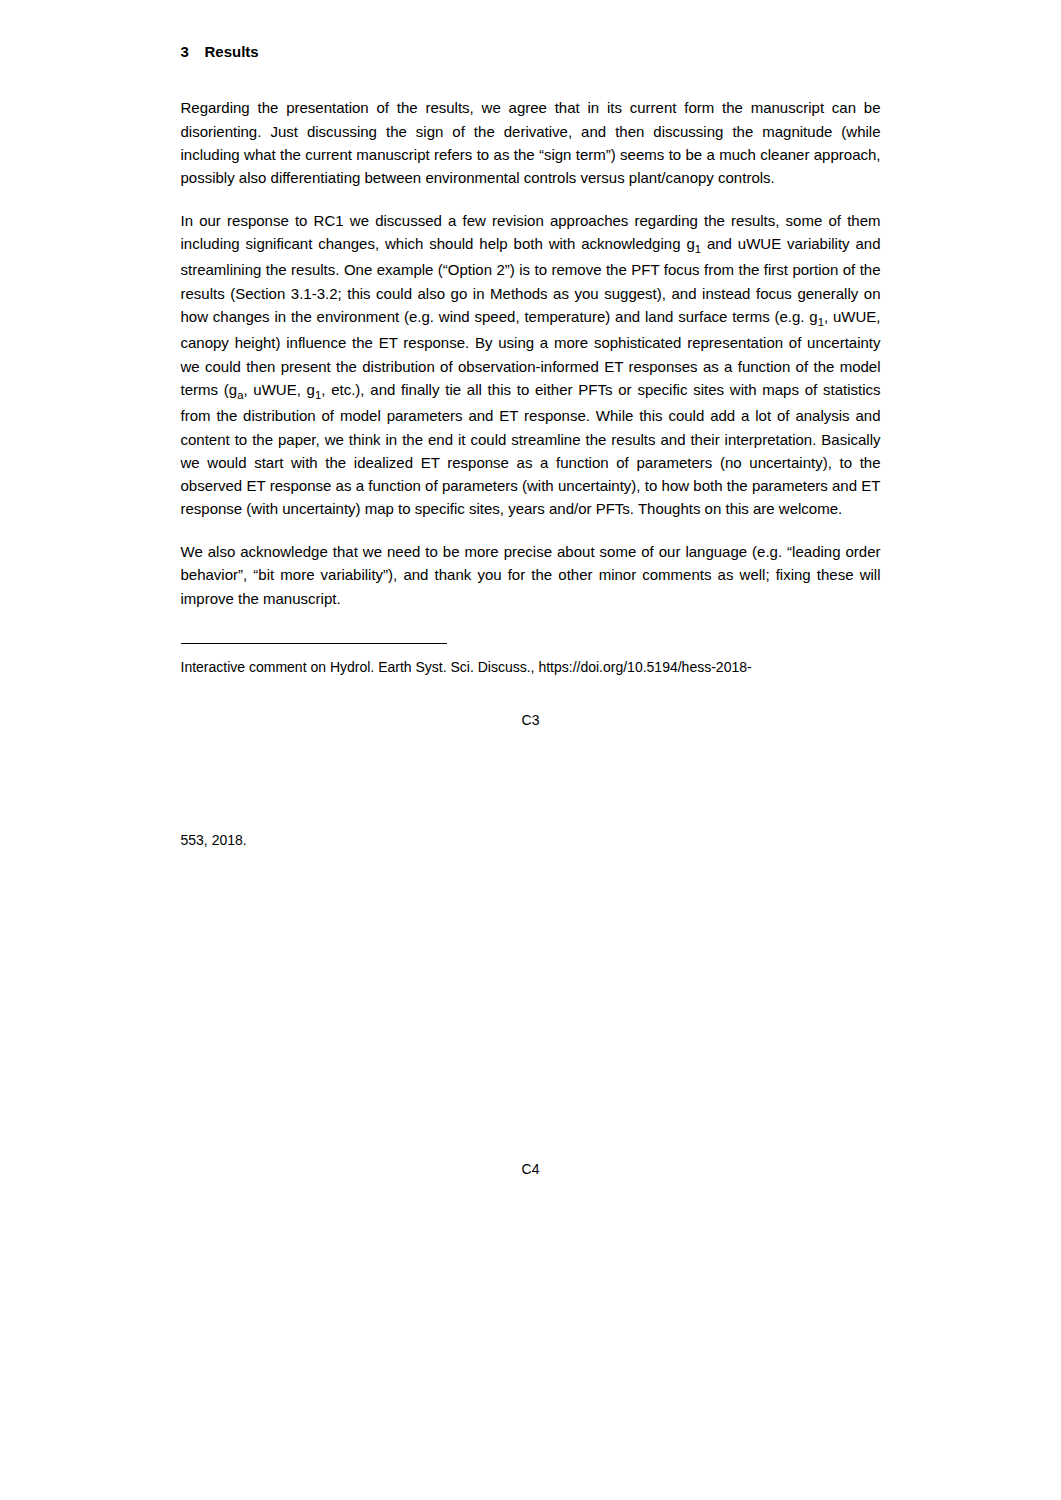3 Results
Regarding the presentation of the results, we agree that in its current form the manuscript can be disorienting. Just discussing the sign of the derivative, and then discussing the magnitude (while including what the current manuscript refers to as the “sign term”) seems to be a much cleaner approach, possibly also differentiating between environmental controls versus plant/canopy controls.
In our response to RC1 we discussed a few revision approaches regarding the results, some of them including significant changes, which should help both with acknowledging g1 and uWUE variability and streamlining the results. One example (“Option 2”) is to remove the PFT focus from the first portion of the results (Section 3.1-3.2; this could also go in Methods as you suggest), and instead focus generally on how changes in the environment (e.g. wind speed, temperature) and land surface terms (e.g. g1, uWUE, canopy height) influence the ET response. By using a more sophisticated representation of uncertainty we could then present the distribution of observation-informed ET responses as a function of the model terms (ga, uWUE, g1, etc.), and finally tie all this to either PFTs or specific sites with maps of statistics from the distribution of model parameters and ET response. While this could add a lot of analysis and content to the paper, we think in the end it could streamline the results and their interpretation. Basically we would start with the idealized ET response as a function of parameters (no uncertainty), to the observed ET response as a function of parameters (with uncertainty), to how both the parameters and ET response (with uncertainty) map to specific sites, years and/or PFTs. Thoughts on this are welcome.
We also acknowledge that we need to be more precise about some of our language (e.g. “leading order behavior”, “bit more variability”), and thank you for the other minor comments as well; fixing these will improve the manuscript.
Interactive comment on Hydrol. Earth Syst. Sci. Discuss., https://doi.org/10.5194/hess-2018-
C3
553, 2018.
C4